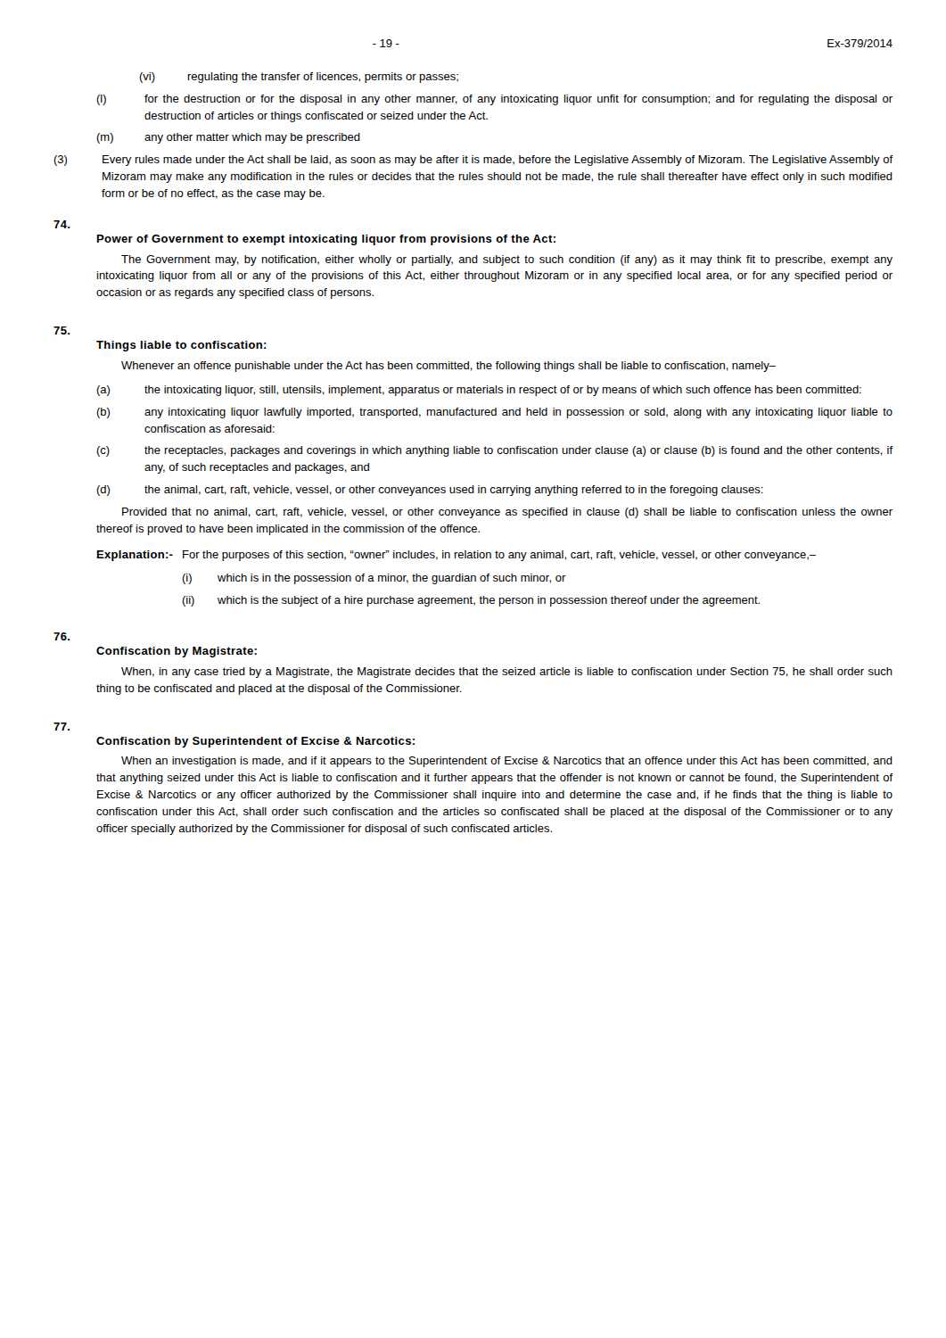- 19 - Ex-379/2014
(vi) regulating the transfer of licences, permits or passes;
(l) for the destruction or for the disposal in any other manner, of any intoxicating liquor unfit for consumption; and for regulating the disposal or destruction of articles or things confiscated or seized under the Act.
(m) any other matter which may be prescribed
(3) Every rules made under the Act shall be laid, as soon as may be after it is made, before the Legislative Assembly of Mizoram. The Legislative Assembly of Mizoram may make any modification in the rules or decides that the rules should not be made, the rule shall thereafter have effect only in such modified form or be of no effect, as the case may be.
74.
Power of Government to exempt intoxicating liquor from provisions of the Act:
The Government may, by notification, either wholly or partially, and subject to such condition (if any) as it may think fit to prescribe, exempt any intoxicating liquor from all or any of the provisions of this Act, either throughout Mizoram or in any specified local area, or for any specified period or occasion or as regards any specified class of persons.
75.
Things liable to confiscation:
Whenever an offence punishable under the Act has been committed, the following things shall be liable to confiscation, namely–
(a) the intoxicating liquor, still, utensils, implement, apparatus or materials in respect of or by means of which such offence has been committed:
(b) any intoxicating liquor lawfully imported, transported, manufactured and held in possession or sold, along with any intoxicating liquor liable to confiscation as aforesaid:
(c) the receptacles, packages and coverings in which anything liable to confiscation under clause (a) or clause (b) is found and the other contents, if any, of such receptacles and packages, and
(d) the animal, cart, raft, vehicle, vessel, or other conveyances used in carrying anything referred to in the foregoing clauses:
Provided that no animal, cart, raft, vehicle, vessel, or other conveyance as specified in clause (d) shall be liable to confiscation unless the owner thereof is proved to have been implicated in the commission of the offence.
Explanation:- For the purposes of this section, “owner” includes, in relation to any animal, cart, raft, vehicle, vessel, or other conveyance,–
(i) which is in the possession of a minor, the guardian of such minor, or
(ii) which is the subject of a hire purchase agreement, the person in possession thereof under the agreement.
76.
Confiscation by Magistrate:
When, in any case tried by a Magistrate, the Magistrate decides that the seized article is liable to confiscation under Section 75, he shall order such thing to be confiscated and placed at the disposal of the Commissioner.
77.
Confiscation by Superintendent of Excise & Narcotics:
When an investigation is made, and if it appears to the Superintendent of Excise & Narcotics that an offence under this Act has been committed, and that anything seized under this Act is liable to confiscation and it further appears that the offender is not known or cannot be found, the Superintendent of Excise & Narcotics or any officer authorized by the Commissioner shall inquire into and determine the case and, if he finds that the thing is liable to confiscation under this Act, shall order such confiscation and the articles so confiscated shall be placed at the disposal of the Commissioner or to any officer specially authorized by the Commissioner for disposal of such confiscated articles.